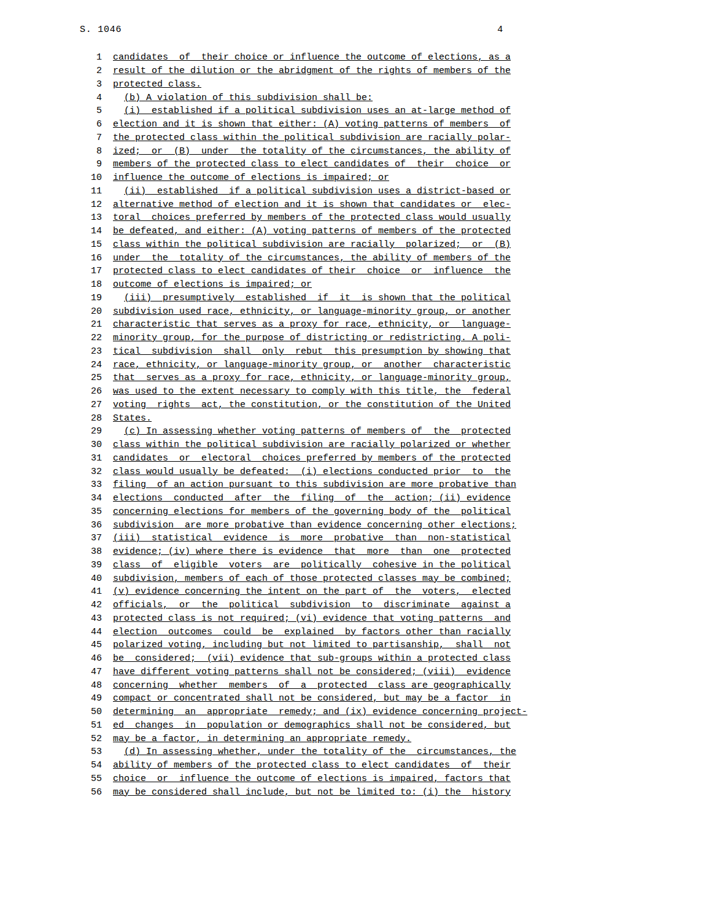S. 1046
4
candidates of their choice or influence the outcome of elections, as a
result of the dilution or the abridgment of the rights of members of the
protected class.
(b) A violation of this subdivision shall be:
(i) established if a political subdivision uses an at-large method of
election and it is shown that either: (A) voting patterns of members of
the protected class within the political subdivision are racially polar-
ized; or (B) under the totality of the circumstances, the ability of
members of the protected class to elect candidates of their choice or
influence the outcome of elections is impaired; or
(ii) established if a political subdivision uses a district-based or
alternative method of election and it is shown that candidates or elec-
toral choices preferred by members of the protected class would usually
be defeated, and either: (A) voting patterns of members of the protected
class within the political subdivision are racially polarized; or (B)
under the totality of the circumstances, the ability of members of the
protected class to elect candidates of their choice or influence the
outcome of elections is impaired; or
(iii) presumptively established if it is shown that the political
subdivision used race, ethnicity, or language-minority group, or another
characteristic that serves as a proxy for race, ethnicity, or language-
minority group, for the purpose of districting or redistricting. A poli-
tical subdivision shall only rebut this presumption by showing that
race, ethnicity, or language-minority group, or another characteristic
that serves as a proxy for race, ethnicity, or language-minority group,
was used to the extent necessary to comply with this title, the federal
voting rights act, the constitution, or the constitution of the United
States.
(c) In assessing whether voting patterns of members of the protected
class within the political subdivision are racially polarized or whether
candidates or electoral choices preferred by members of the protected
class would usually be defeated: (i) elections conducted prior to the
filing of an action pursuant to this subdivision are more probative than
elections conducted after the filing of the action; (ii) evidence
concerning elections for members of the governing body of the political
subdivision are more probative than evidence concerning other elections;
(iii) statistical evidence is more probative than non-statistical
evidence; (iv) where there is evidence that more than one protected
class of eligible voters are politically cohesive in the political
subdivision, members of each of those protected classes may be combined;
(v) evidence concerning the intent on the part of the voters, elected
officials, or the political subdivision to discriminate against a
protected class is not required; (vi) evidence that voting patterns and
election outcomes could be explained by factors other than racially
polarized voting, including but not limited to partisanship, shall not
be considered; (vii) evidence that sub-groups within a protected class
have different voting patterns shall not be considered; (viii) evidence
concerning whether members of a protected class are geographically
compact or concentrated shall not be considered, but may be a factor in
determining an appropriate remedy; and (ix) evidence concerning project-
ed changes in population or demographics shall not be considered, but
may be a factor, in determining an appropriate remedy.
(d) In assessing whether, under the totality of the circumstances, the
ability of members of the protected class to elect candidates of their
choice or influence the outcome of elections is impaired, factors that
may be considered shall include, but not be limited to: (i) the history